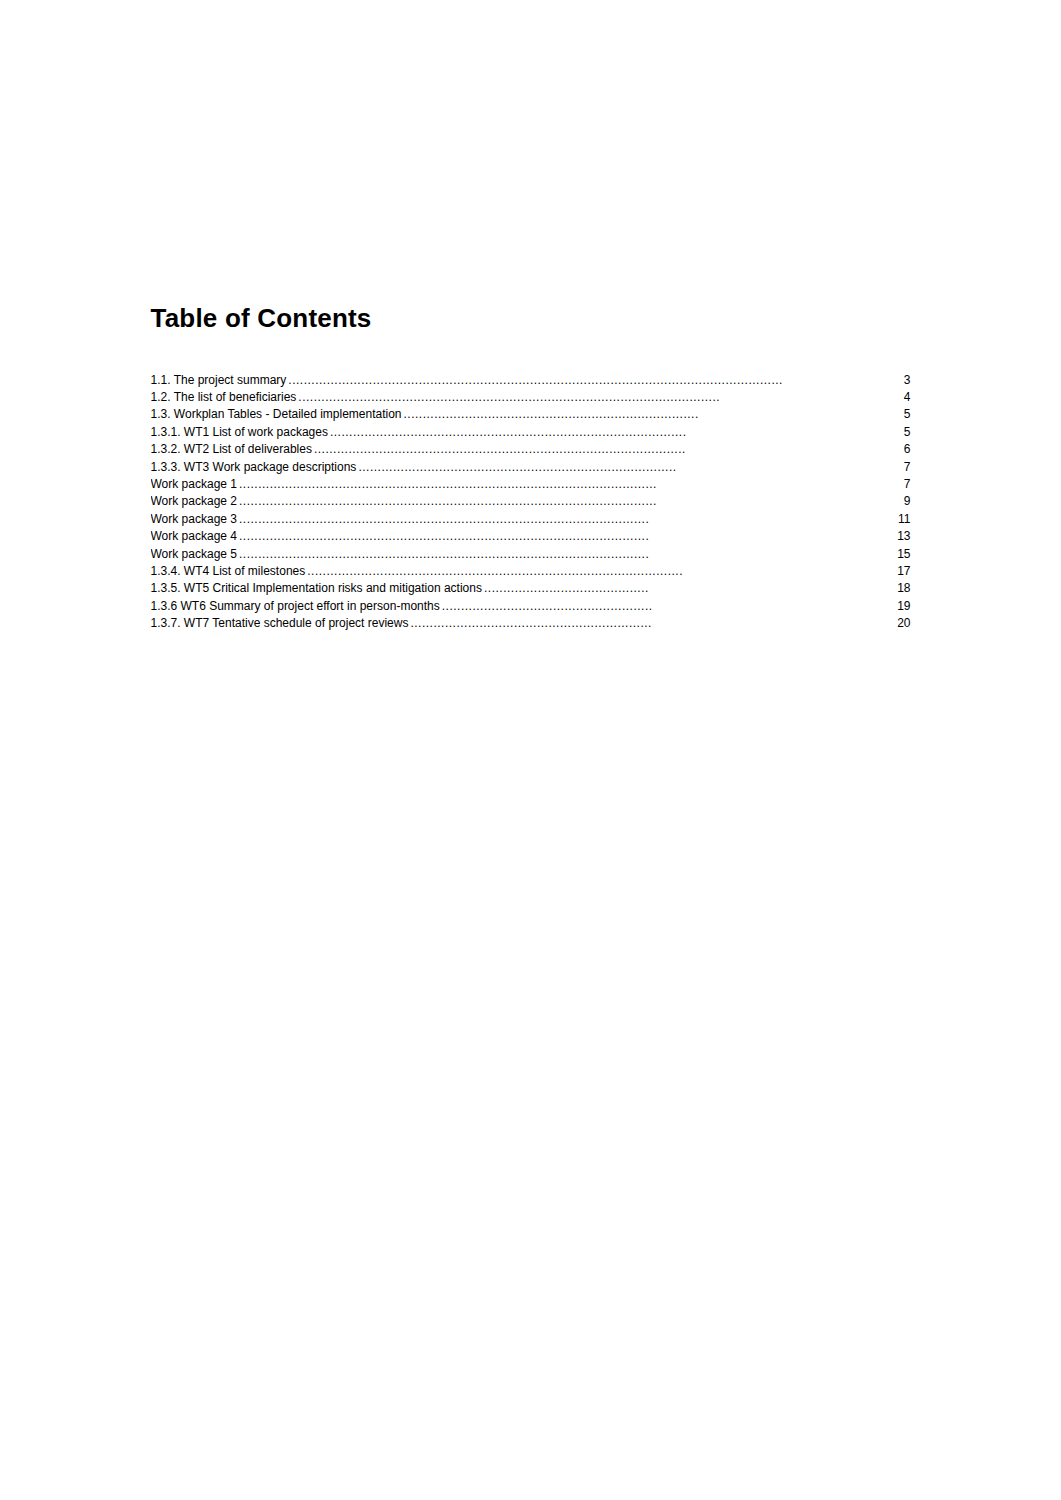Table of Contents
1.1. The project summary................................................................................................................................. 3
1.2. The list of beneficiaries.............................................................................................................. 4
1.3. Workplan Tables - Detailed implementation............................................................................. 5
1.3.1. WT1 List of work packages............................................................................................. 5
1.3.2. WT2 List of deliverables................................................................................................. 6
1.3.3. WT3 Work package descriptions................................................................................... 7
Work package 1............................................................................................................. 7
Work package 2............................................................................................................. 9
Work package 3........................................................................................................... 11
Work package 4........................................................................................................... 13
Work package 5........................................................................................................... 15
1.3.4. WT4 List of milestones.................................................................................................. 17
1.3.5. WT5 Critical Implementation risks and mitigation actions........................................... 18
1.3.6 WT6 Summary of project effort in person-months....................................................... 19
1.3.7. WT7 Tentative schedule of project reviews............................................................... 20